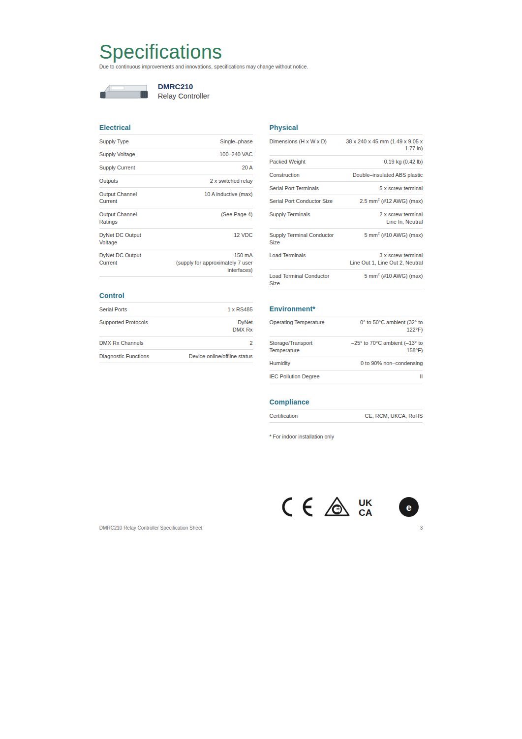Specifications
Due to continuous improvements and innovations, specifications may change without notice.
DMRC210Relay Controller
Electrical
| Supply Type | Single–phase |
| Supply Voltage | 100–240 VAC |
| Supply Current | 20 A |
| Outputs | 2 x switched relay |
| Output Channel Current | 10 A inductive (max) |
| Output Channel Ratings | (See Page 4) |
| DyNet DC Output Voltage | 12 VDC |
| DyNet DC Output Current | 150 mA (supply for approximately 7 user interfaces) |
Control
| Serial Ports | 1 x RS485 |
| Supported Protocols | DyNet DMX Rx |
| DMX Rx Channels | 2 |
| Diagnostic Functions | Device online/offline status |
Physical
| Dimensions (H x W x D) | 38 x 240 x 45 mm (1.49 x 9.05 x 1.77 in) |
| Packed Weight | 0.19 kg (0.42 lb) |
| Construction | Double–insulated ABS plastic |
| Serial Port Terminals | 5 x screw terminal |
| Serial Port Conductor Size | 2.5 mm 2 (#12 AWG) (max) |
| Supply Terminals | 2 x screw terminal Line In, Neutral |
| Supply Terminal Conductor Size | 5 mm 2 (#10 AWG) (max) |
| Load Terminals | 3 x screw terminal Line Out 1, Line Out 2, Neutral |
| Load Terminal Conductor Size | 5 mm 2 (#10 AWG) (max) |
Environment*
| Operating Temperature | 0° to 50°C ambient (32° to 122°F) |
| Storage/Transport Temperature | –25° to 70°C ambient (–13° to 158°F) |
| Humidity | 0 to 90% non–condensing |
| IEC Pollution Degree | II |
Compliance
| Certification | CE, RCM, UKCA, RoHS |
* For indoor installation only
UK CA e
DMRC210 Relay Controller Specification Sheet 3